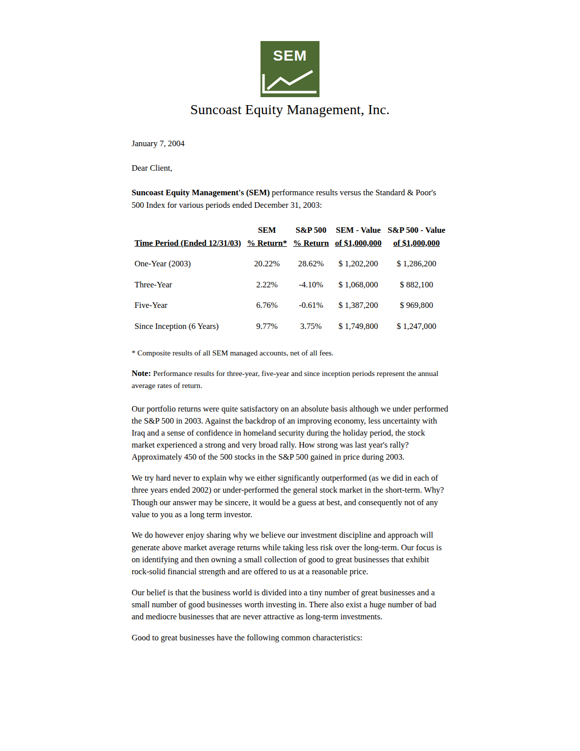SEM
Suncoast Equity Management, Inc.
January 7, 2004
Dear Client,
Suncoast Equity Management's (SEM) performance results versus the Standard & Poor's 500 Index for various periods ended December 31, 2003:
| | SEM | S&P 500 | SEM - Value | S&P 500 - Value |
| --- | --- | --- | --- | --- |
| Time Period (Ended 12/31/03) | % Return* | % Return | of $1,000,000 | of $1,000,000 |
| One-Year (2003) | 20.22% | 28.62% | $ 1,202,200 | $ 1,286,200 |
| Three-Year | 2.22% | -4.10% | $ 1,068,000 | $ 882,100 |
| Five-Year | 6.76% | -0.61% | $ 1,387,200 | $ 969,800 |
| Since Inception (6 Years) | 9.77% | 3.75% | $ 1,749,800 | $ 1,247,000 |
* Composite results of all SEM managed accounts, net of all fees.
Note: Performance results for three-year, five-year and since inception periods represent the annual average rates of return.
Our portfolio returns were quite satisfactory on an absolute basis although we under performed the S&P 500 in 2003. Against the backdrop of an improving economy, less uncertainty with Iraq and a sense of confidence in homeland security during the holiday period, the stock market experienced a strong and very broad rally. How strong was last year's rally? Approximately 450 of the 500 stocks in the S&P 500 gained in price during 2003.
We try hard never to explain why we either significantly outperformed (as we did in each of three years ended 2002) or under-performed the general stock market in the short-term. Why? Though our answer may be sincere, it would be a guess at best, and consequently not of any value to you as a long term investor.
We do however enjoy sharing why we believe our investment discipline and approach will generate above market average returns while taking less risk over the long-term. Our focus is on identifying and then owning a small collection of good to great businesses that exhibit rock-solid financial strength and are offered to us at a reasonable price.
Our belief is that the business world is divided into a tiny number of great businesses and a small number of good businesses worth investing in. There also exist a huge number of bad and mediocre businesses that are never attractive as long-term investments.
Good to great businesses have the following common characteristics: